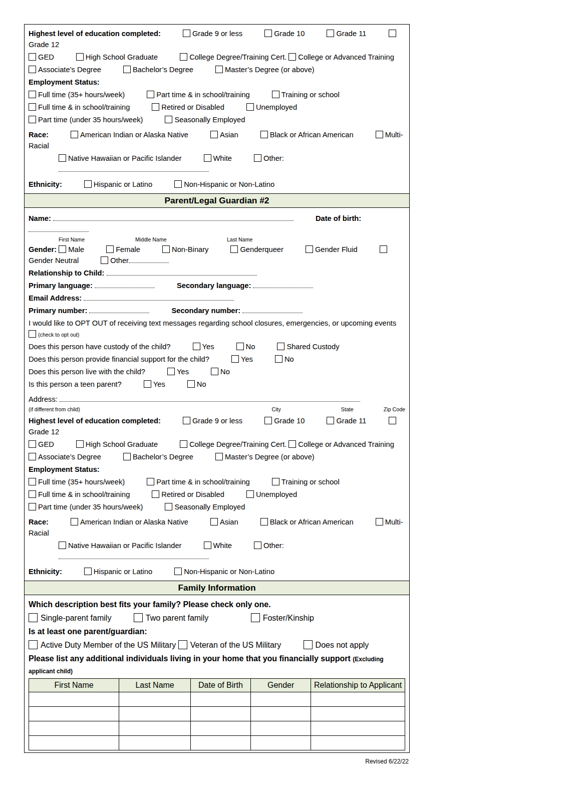Highest level of education completed: Grade 9 or less Grade 10 Grade 11 Grade 12
GED High School Graduate College Degree/Training Cert. College or Advanced Training
Associate’s Degree Bachelor’s Degree Master’s Degree (or above)
Employment Status:
Full time (35+ hours/week) Part time & in school/training Training or school
Full time & in school/training Retired or Disabled Unemployed
Part time (under 35 hours/week) Seasonally Employed
Race: American Indian or Alaska Native Asian Black or African American Multi-Racial
Native Hawaiian or Pacific Islander White Other:
Ethnicity: Hispanic or Latino Non-Hispanic or Non-Latino
Parent/Legal Guardian #2
Name: Date of birth:
First Name Middle Name Last Name
Gender: Male Female Non-Binary Genderqueer Gender Fluid Gender Neutral Other
Relationship to Child:
Primary language: Secondary language:
Email Address:
Primary number: Secondary number:
I would like to OPT OUT of receiving text messages regarding school closures, emergencies, or upcoming events (check to opt out)
Does this person have custody of the child? Yes No Shared Custody
Does this person provide financial support for the child? Yes No
Does this person live with the child? Yes No
Is this person a teen parent? Yes No
Address:
(if different from child) City State Zip Code
Highest level of education completed: Grade 9 or less Grade 10 Grade 11 Grade 12
GED High School Graduate College Degree/Training Cert. College or Advanced Training
Associate’s Degree Bachelor’s Degree Master’s Degree (or above)
Employment Status:
Full time (35+ hours/week) Part time & in school/training Training or school
Full time & in school/training Retired or Disabled Unemployed
Part time (under 35 hours/week) Seasonally Employed
Race: American Indian or Alaska Native Asian Black or African American Multi-Racial
Native Hawaiian or Pacific Islander White Other:
Ethnicity: Hispanic or Latino Non-Hispanic or Non-Latino
Family Information
Which description best fits your family? Please check only one.
Single-parent family Two parent family Foster/Kinship
Is at least one parent/guardian:
Active Duty Member of the US Military Veteran of the US Military Does not apply
Please list any additional individuals living in your home that you financially support (Excluding applicant child)
| First Name | Last Name | Date of Birth | Gender | Relationship to Applicant |
| --- | --- | --- | --- | --- |
Revised 6/22/22